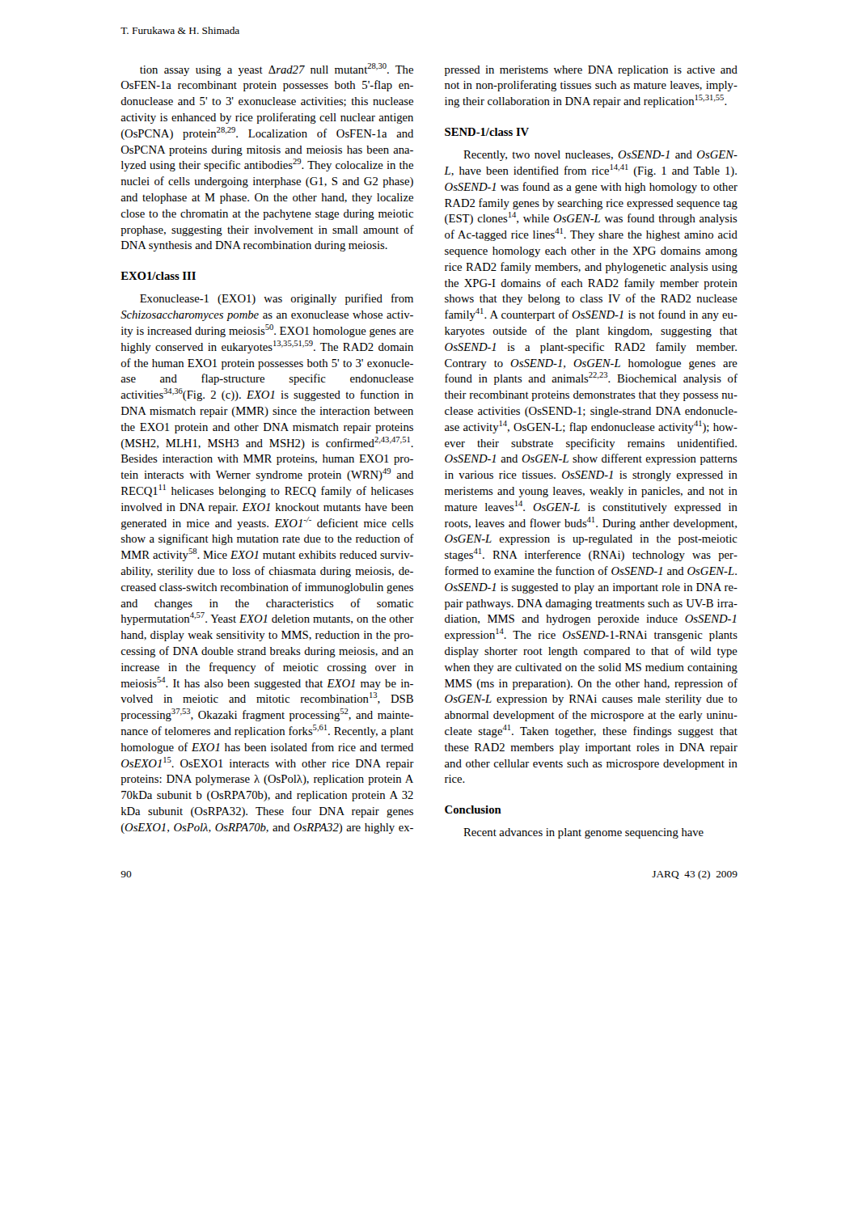T. Furukawa & H. Shimada
tion assay using a yeast Δrad27 null mutant28,30. The OsFEN-1a recombinant protein possesses both 5'-flap endonuclease and 5' to 3' exonuclease activities; this nuclease activity is enhanced by rice proliferating cell nuclear antigen (OsPCNA) protein28,29. Localization of OsFEN-1a and OsPCNA proteins during mitosis and meiosis has been analyzed using their specific antibodies29. They colocalize in the nuclei of cells undergoing interphase (G1, S and G2 phase) and telophase at M phase. On the other hand, they localize close to the chromatin at the pachytene stage during meiotic prophase, suggesting their involvement in small amount of DNA synthesis and DNA recombination during meiosis.
EXO1/class III
Exonuclease-1 (EXO1) was originally purified from Schizosaccharomyces pombe as an exonuclease whose activity is increased during meiosis50. EXO1 homologue genes are highly conserved in eukaryotes13,35,51,59. The RAD2 domain of the human EXO1 protein possesses both 5' to 3' exonuclease and flap-structure specific endonuclease activities34,36(Fig. 2 (c)). EXO1 is suggested to function in DNA mismatch repair (MMR) since the interaction between the EXO1 protein and other DNA mismatch repair proteins (MSH2, MLH1, MSH3 and MSH2) is confirmed2,43,47,51. Besides interaction with MMR proteins, human EXO1 protein interacts with Werner syndrome protein (WRN)49 and RECQ111 helicases belonging to RECQ family of helicases involved in DNA repair. EXO1 knockout mutants have been generated in mice and yeasts. EXO1-/- deficient mice cells show a significant high mutation rate due to the reduction of MMR activity58. Mice EXO1 mutant exhibits reduced survivability, sterility due to loss of chiasmata during meiosis, decreased class-switch recombination of immunoglobulin genes and changes in the characteristics of somatic hypermutation4,57. Yeast EXO1 deletion mutants, on the other hand, display weak sensitivity to MMS, reduction in the processing of DNA double strand breaks during meiosis, and an increase in the frequency of meiotic crossing over in meiosis54. It has also been suggested that EXO1 may be involved in meiotic and mitotic recombination13, DSB processing37,53, Okazaki fragment processing52, and maintenance of telomeres and replication forks5,61. Recently, a plant homologue of EXO1 has been isolated from rice and termed OsEXO115. OsEXO1 interacts with other rice DNA repair proteins: DNA polymerase λ (OsPolλ), replication protein A 70kDa subunit b (OsRPA70b), and replication protein A 32 kDa subunit (OsRPA32). These four DNA repair genes (OsEXO1, OsPolλ, OsRPA70b, and OsRPA32) are highly expressed in meristems where DNA replication is active and not in non-proliferating tissues such as mature leaves, implying their collaboration in DNA repair and replication15,31,55.
SEND-1/class IV
Recently, two novel nucleases, OsSEND-1 and OsGEN-L, have been identified from rice14,41 (Fig. 1 and Table 1). OsSEND-1 was found as a gene with high homology to other RAD2 family genes by searching rice expressed sequence tag (EST) clones14, while OsGEN-L was found through analysis of Ac-tagged rice lines41. They share the highest amino acid sequence homology each other in the XPG domains among rice RAD2 family members, and phylogenetic analysis using the XPG-I domains of each RAD2 family member protein shows that they belong to class IV of the RAD2 nuclease family41. A counterpart of OsSEND-1 is not found in any eukaryotes outside of the plant kingdom, suggesting that OsSEND-1 is a plant-specific RAD2 family member. Contrary to OsSEND-1, OsGEN-L homologue genes are found in plants and animals22,23. Biochemical analysis of their recombinant proteins demonstrates that they possess nuclease activities (OsSEND-1; single-strand DNA endonuclease activity14, OsGEN-L; flap endonuclease activity41); however their substrate specificity remains unidentified. OsSEND-1 and OsGEN-L show different expression patterns in various rice tissues. OsSEND-1 is strongly expressed in meristems and young leaves, weakly in panicles, and not in mature leaves14. OsGEN-L is constitutively expressed in roots, leaves and flower buds41. During anther development, OsGEN-L expression is up-regulated in the post-meiotic stages41. RNA interference (RNAi) technology was performed to examine the function of OsSEND-1 and OsGEN-L. OsSEND-1 is suggested to play an important role in DNA repair pathways. DNA damaging treatments such as UV-B irradiation, MMS and hydrogen peroxide induce OsSEND-1 expression14. The rice OsSEND-1-RNAi transgenic plants display shorter root length compared to that of wild type when they are cultivated on the solid MS medium containing MMS (ms in preparation). On the other hand, repression of OsGEN-L expression by RNAi causes male sterility due to abnormal development of the microspore at the early uninucleate stage41. Taken together, these findings suggest that these RAD2 members play important roles in DNA repair and other cellular events such as microspore development in rice.
Conclusion
Recent advances in plant genome sequencing have
90 JARQ 43 (2) 2009